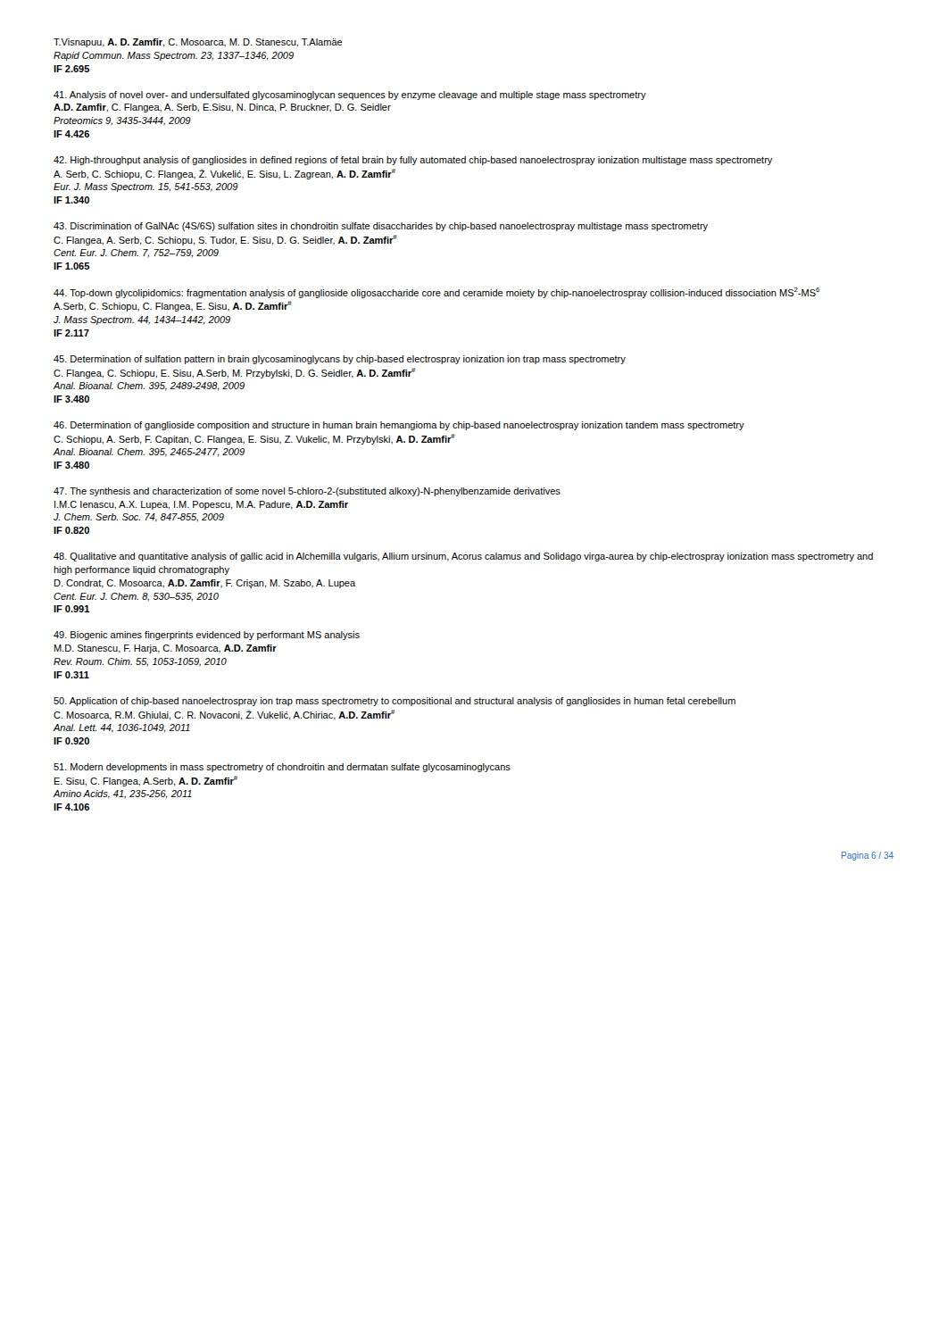T.Visnapuu, A. D. Zamfir, C. Mosoarca, M. D. Stanescu, T.Alamäe
Rapid Commun. Mass Spectrom. 23, 1337–1346, 2009
IF 2.695
41. Analysis of novel over- and undersulfated glycosaminoglycan sequences by enzyme cleavage and multiple stage mass spectrometry
A.D. Zamfir, C. Flangea, A. Serb, E.Sisu, N. Dinca, P. Bruckner, D. G. Seidler
Proteomics 9, 3435-3444, 2009
IF 4.426
42. High-throughput analysis of gangliosides in defined regions of fetal brain by fully automated chip-based nanoelectrospray ionization multistage mass spectrometry
A. Serb, C. Schiopu, C. Flangea, Ž. Vukelić, E. Sisu, L. Zagrean, A. D. Zamfir#
Eur. J. Mass Spectrom. 15, 541-553, 2009
IF 1.340
43. Discrimination of GalNAc (4S/6S) sulfation sites in chondroitin sulfate disaccharides by chip-based nanoelectrospray multistage mass spectrometry
C. Flangea, A. Serb, C. Schiopu, S. Tudor, E. Sisu, D. G. Seidler, A. D. Zamfir#
Cent. Eur. J. Chem. 7, 752–759, 2009
IF 1.065
44. Top-down glycolipidomics: fragmentation analysis of ganglioside oligosaccharide core and ceramide moiety by chip-nanoelectrospray collision-induced dissociation MS2-MS6
A.Serb, C. Schiopu, C. Flangea, E. Sisu, A. D. Zamfir#
J. Mass Spectrom. 44, 1434–1442, 2009
IF 2.117
45. Determination of sulfation pattern in brain glycosaminoglycans by chip-based electrospray ionization ion trap mass spectrometry
C. Flangea, C. Schiopu, E. Sisu, A.Serb, M. Przybylski, D. G. Seidler, A. D. Zamfir#
Anal. Bioanal. Chem. 395, 2489-2498, 2009
IF 3.480
46. Determination of ganglioside composition and structure in human brain hemangioma by chip-based nanoelectrospray ionization tandem mass spectrometry
C. Schiopu, A. Serb, F. Capitan, C. Flangea, E. Sisu, Z. Vukelic, M. Przybylski, A. D. Zamfir#
Anal. Bioanal. Chem. 395, 2465-2477, 2009
IF 3.480
47. The synthesis and characterization of some novel 5-chloro-2-(substituted alkoxy)-N-phenylbenzamide derivatives
I.M.C Ienascu, A.X. Lupea, I.M. Popescu, M.A. Padure, A.D. Zamfir
J. Chem. Serb. Soc. 74, 847-855, 2009
IF 0.820
48. Qualitative and quantitative analysis of gallic acid in Alchemilla vulgaris, Allium ursinum, Acorus calamus and Solidago virga-aurea by chip-electrospray ionization mass spectrometry and high performance liquid chromatography
D. Condrat, C. Mosoarca, A.D. Zamfir, F. Crişan, M. Szabo, A. Lupea
Cent. Eur. J. Chem. 8, 530–535, 2010
IF 0.991
49. Biogenic amines fingerprints evidenced by performant MS analysis
M.D. Stanescu, F. Harja, C. Mosoarca, A.D. Zamfir
Rev. Roum. Chim. 55, 1053-1059, 2010
IF 0.311
50. Application of chip-based nanoelectrospray ion trap mass spectrometry to compositional and structural analysis of gangliosides in human fetal cerebellum
C. Mosoarca, R.M. Ghiulai, C. R. Novaconi, Ž. Vukelić, A.Chiriac, A.D. Zamfir#
Anal. Lett. 44, 1036-1049, 2011
IF 0.920
51. Modern developments in mass spectrometry of chondroitin and dermatan sulfate glycosaminoglycans
E. Sisu, C. Flangea, A.Serb, A. D. Zamfir#
Amino Acids, 41, 235-256, 2011
IF 4.106
Pagina 6 / 34